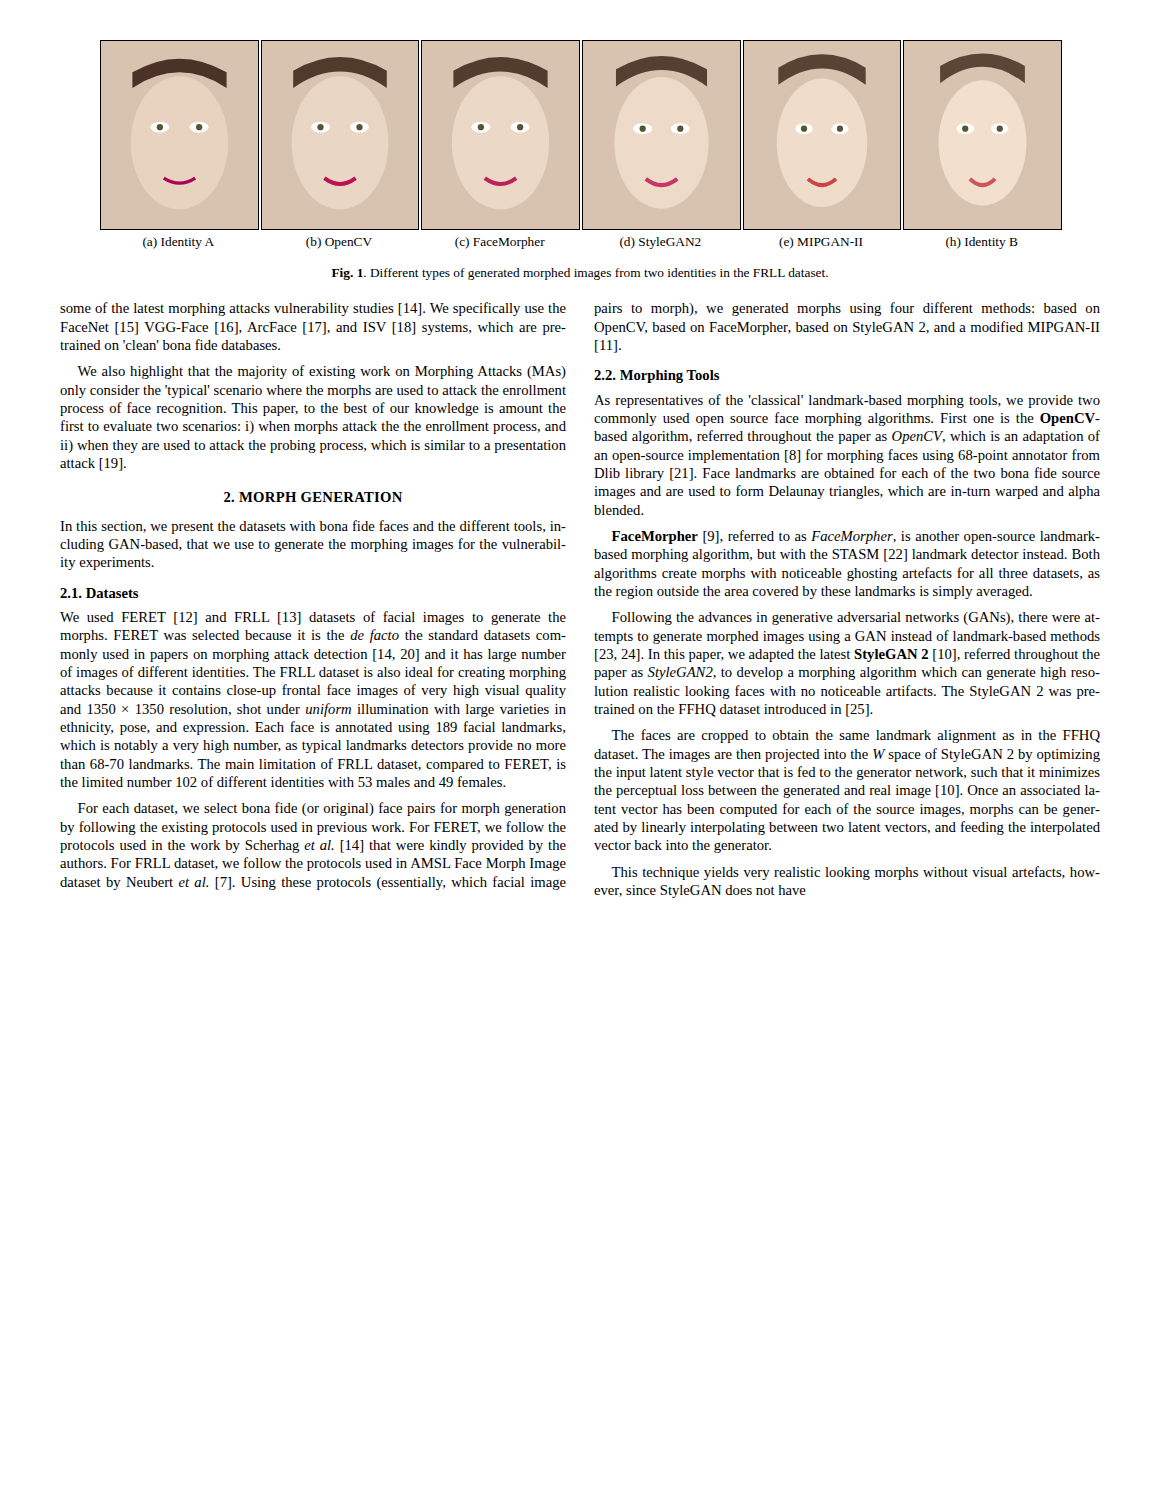(a) Identity A
(b) OpenCV
(c) FaceMorpher
(d) StyleGAN2
(e) MIPGAN-II
(h) Identity B
Fig. 1. Different types of generated morphed images from two identities in the FRLL dataset.
some of the latest morphing attacks vulnerability studies [14]. We specifically use the FaceNet [15] VGG-Face [16], ArcFace [17], and ISV [18] systems, which are pre-trained on 'clean' bona fide databases.
We also highlight that the majority of existing work on Morphing Attacks (MAs) only consider the 'typical' scenario where the morphs are used to attack the enrollment process of face recognition. This paper, to the best of our knowledge is amount the first to evaluate two scenarios: i) when morphs attack the the enrollment process, and ii) when they are used to attack the probing process, which is similar to a presentation attack [19].
2. Morph Generation
In this section, we present the datasets with bona fide faces and the different tools, including GAN-based, that we use to generate the morphing images for the vulnerability experiments.
2.1. Datasets
We used FERET [12] and FRLL [13] datasets of facial images to generate the morphs. FERET was selected because it is the de facto the standard datasets commonly used in papers on morphing attack detection [14, 20] and it has large number of images of different identities. The FRLL dataset is also ideal for creating morphing attacks because it contains close-up frontal face images of very high visual quality and 1350 × 1350 resolution, shot under uniform illumination with large varieties in ethnicity, pose, and expression. Each face is annotated using 189 facial landmarks, which is notably a very high number, as typical landmarks detectors provide no more than 68-70 landmarks. The main limitation of FRLL dataset, compared to FERET, is the limited number 102 of different identities with 53 males and 49 females.
For each dataset, we select bona fide (or original) face pairs for morph generation by following the existing protocols used in previous work. For FERET, we follow the protocols used in the work by Scherhag et al. [14] that were kindly provided by the authors. For FRLL dataset, we follow the protocols used in AMSL Face Morph Image dataset by Neubert et al. [7]. Using these protocols (essentially, which facial image pairs to morph), we generated morphs using four different methods: based on OpenCV, based on FaceMorpher, based on StyleGAN 2, and a modified MIPGAN-II [11].
2.2. Morphing Tools
As representatives of the 'classical' landmark-based morphing tools, we provide two commonly used open source face morphing algorithms. First one is the OpenCV-based algorithm, referred throughout the paper as OpenCV, which is an adaptation of an open-source implementation [8] for morphing faces using 68-point annotator from Dlib library [21]. Face landmarks are obtained for each of the two bona fide source images and are used to form Delaunay triangles, which are in-turn warped and alpha blended.
FaceMorpher [9], referred to as FaceMorpher, is another open-source landmark-based morphing algorithm, but with the STASM [22] landmark detector instead. Both algorithms create morphs with noticeable ghosting artefacts for all three datasets, as the region outside the area covered by these landmarks is simply averaged.
Following the advances in generative adversarial networks (GANs), there were attempts to generate morphed images using a GAN instead of landmark-based methods [23, 24]. In this paper, we adapted the latest StyleGAN 2 [10], referred throughout the paper as StyleGAN2, to develop a morphing algorithm which can generate high resolution realistic looking faces with no noticeable artifacts. The StyleGAN 2 was pre-trained on the FFHQ dataset introduced in [25].
The faces are cropped to obtain the same landmark alignment as in the FFHQ dataset. The images are then projected into the W space of StyleGAN 2 by optimizing the input latent style vector that is fed to the generator network, such that it minimizes the perceptual loss between the generated and real image [10]. Once an associated latent vector has been computed for each of the source images, morphs can be generated by linearly interpolating between two latent vectors, and feeding the interpolated vector back into the generator.
This technique yields very realistic looking morphs without visual artefacts, however, since StyleGAN does not have